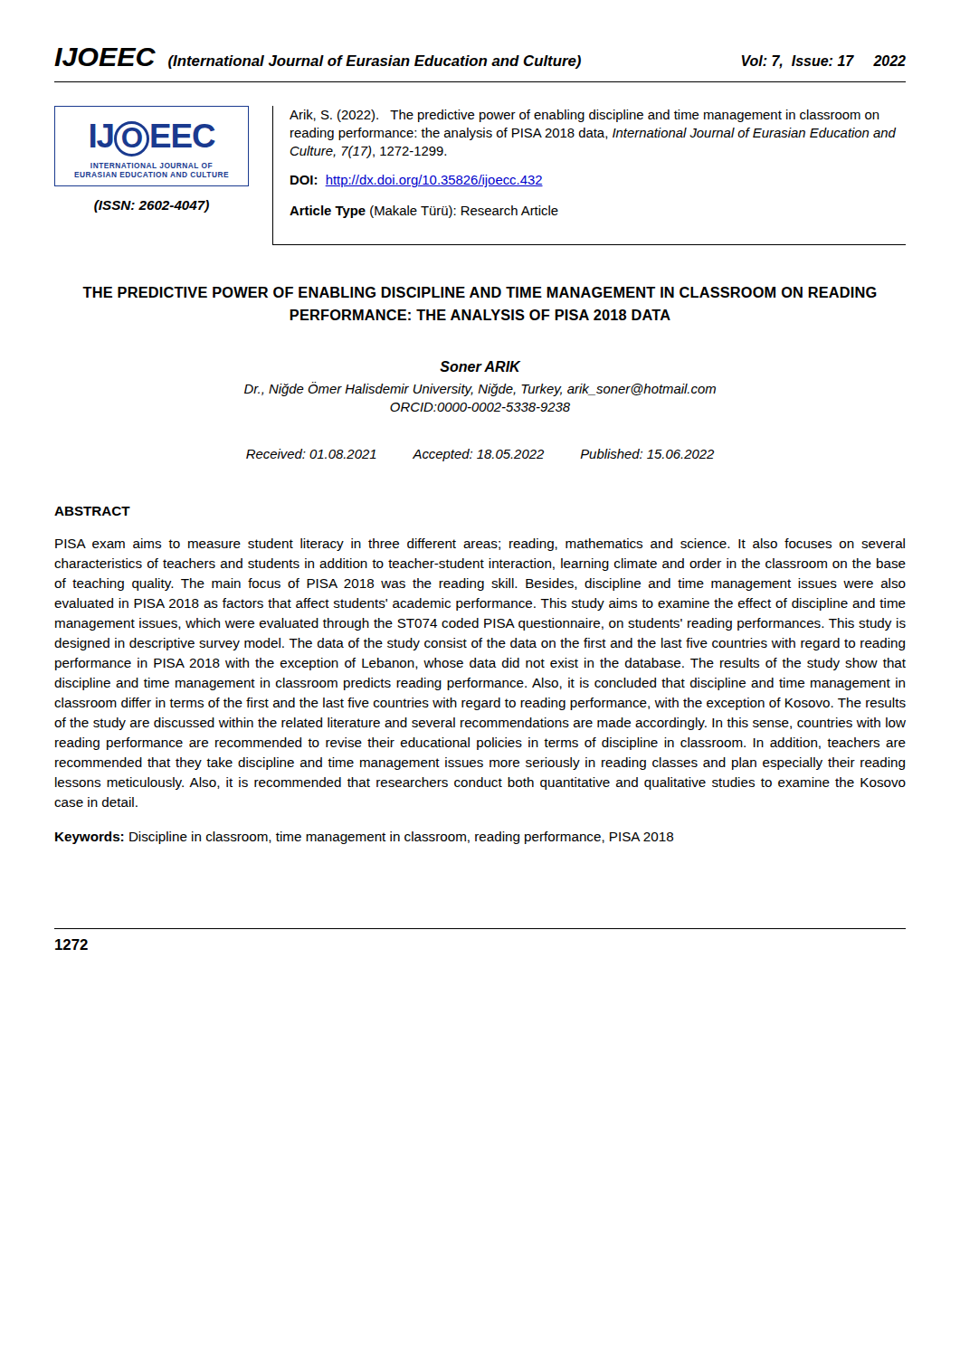IJOEEC (International Journal of Eurasian Education and Culture) Vol: 7, Issue: 17 2022
IJOEEC
INTERNATIONAL JOURNAL OF
EURASIAN EDUCATION AND CULTURE
(ISSN: 2602-4047)
Arik, S. (2022). The predictive power of enabling discipline and time management in classroom on reading performance: the analysis of PISA 2018 data, International Journal of Eurasian Education and Culture, 7(17), 1272-1299.
DOI: http://dx.doi.org/10.35826/ijoecc.432
Article Type (Makale Türü): Research Article
The Predictive Power of Enabling Discipline and Time Management in Classroom on Reading Performance: The Analysis of PISA 2018 Data
Soner ARIK
Dr., Niğde Ömer Halisdemir University, Niğde, Turkey, arik_soner@hotmail.com
ORCID:0000-0002-5338-9238
Received: 01.08.2021 Accepted: 18.05.2022 Published: 15.06.2022
Abstract
PISA exam aims to measure student literacy in three different areas; reading, mathematics and science. It also focuses on several characteristics of teachers and students in addition to teacher-student interaction, learning climate and order in the classroom on the base of teaching quality. The main focus of PISA 2018 was the reading skill. Besides, discipline and time management issues were also evaluated in PISA 2018 as factors that affect students' academic performance. This study aims to examine the effect of discipline and time management issues, which were evaluated through the ST074 coded PISA questionnaire, on students' reading performances. This study is designed in descriptive survey model. The data of the study consist of the data on the first and the last five countries with regard to reading performance in PISA 2018 with the exception of Lebanon, whose data did not exist in the database. The results of the study show that discipline and time management in classroom predicts reading performance. Also, it is concluded that discipline and time management in classroom differ in terms of the first and the last five countries with regard to reading performance, with the exception of Kosovo. The results of the study are discussed within the related literature and several recommendations are made accordingly. In this sense, countries with low reading performance are recommended to revise their educational policies in terms of discipline in classroom. In addition, teachers are recommended that they take discipline and time management issues more seriously in reading classes and plan especially their reading lessons meticulously. Also, it is recommended that researchers conduct both quantitative and qualitative studies to examine the Kosovo case in detail.
Keywords: Discipline in classroom, time management in classroom, reading performance, PISA 2018
1272